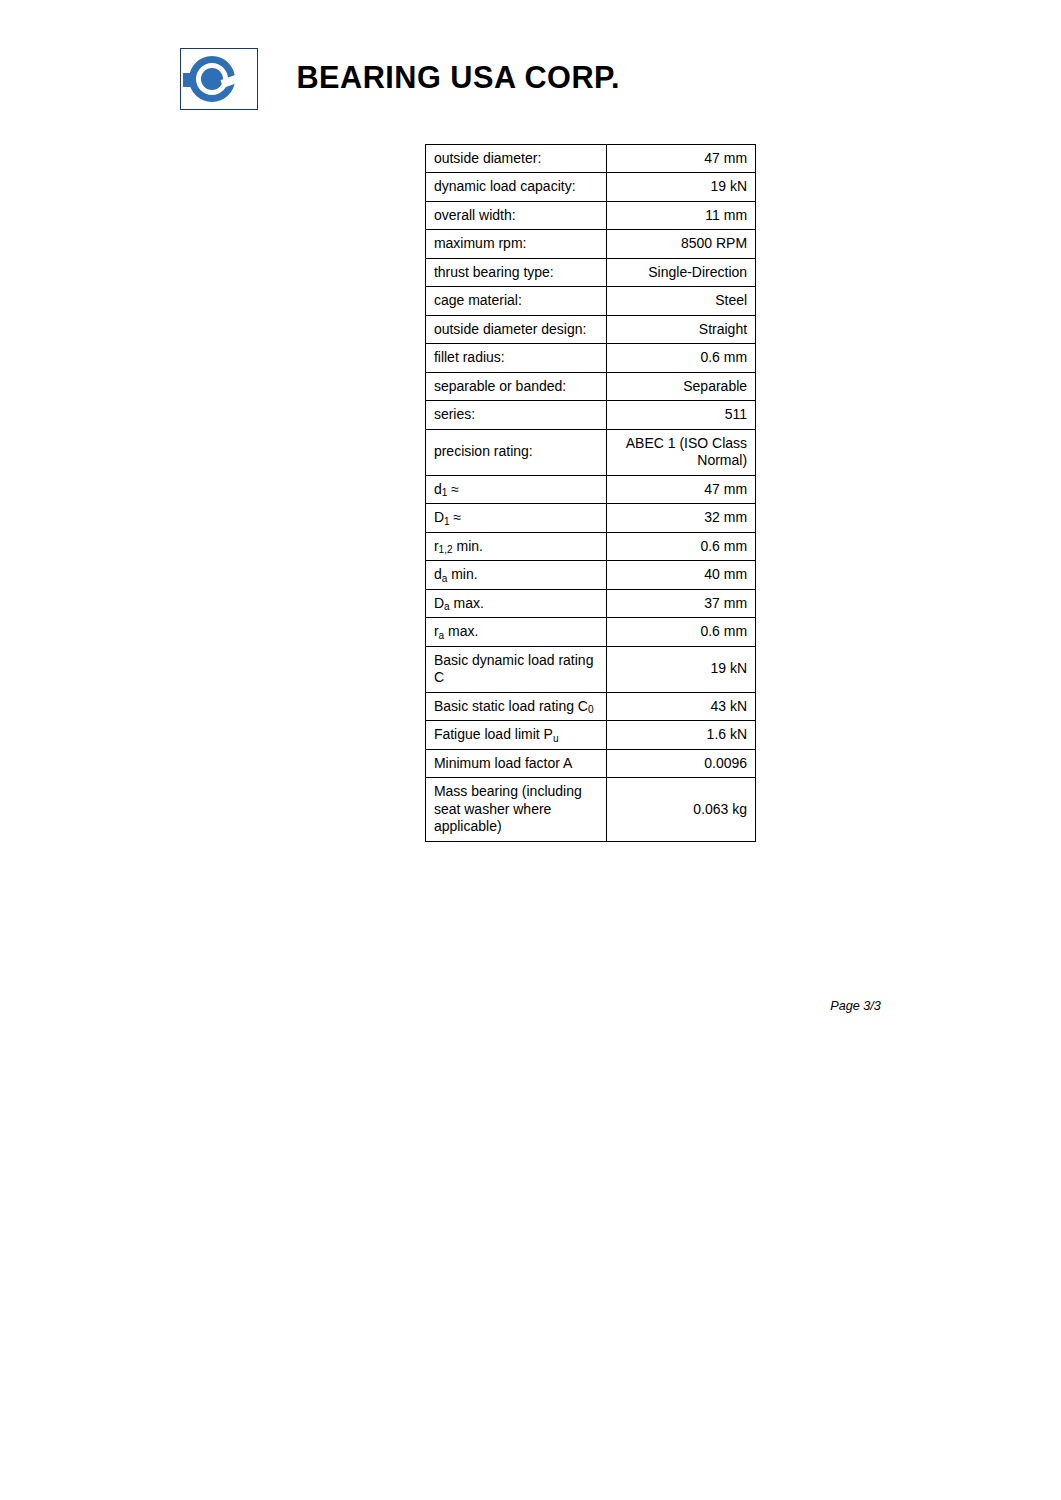BEARING USA CORP.
| outside diameter: | 47 mm |
| dynamic load capacity: | 19 kN |
| overall width: | 11 mm |
| maximum rpm: | 8500 RPM |
| thrust bearing type: | Single-Direction |
| cage material: | Steel |
| outside diameter design: | Straight |
| fillet radius: | 0.6 mm |
| separable or banded: | Separable |
| series: | 511 |
| precision rating: | ABEC 1 (ISO Class Normal) |
| d 1 ≈ | 47 mm |
| D 1 ≈ | 32 mm |
| r 1,2 min. | 0.6 mm |
| d a min. | 40 mm |
| D a max. | 37 mm |
| r a max. | 0.6 mm |
| Basic dynamic load rating C | 19 kN |
| Basic static load rating C 0 | 43 kN |
| Fatigue load limit P u | 1.6 kN |
| Minimum load factor A | 0.0096 |
| Mass bearing (including seat washer where applicable) | 0.063 kg |
Page 3/3